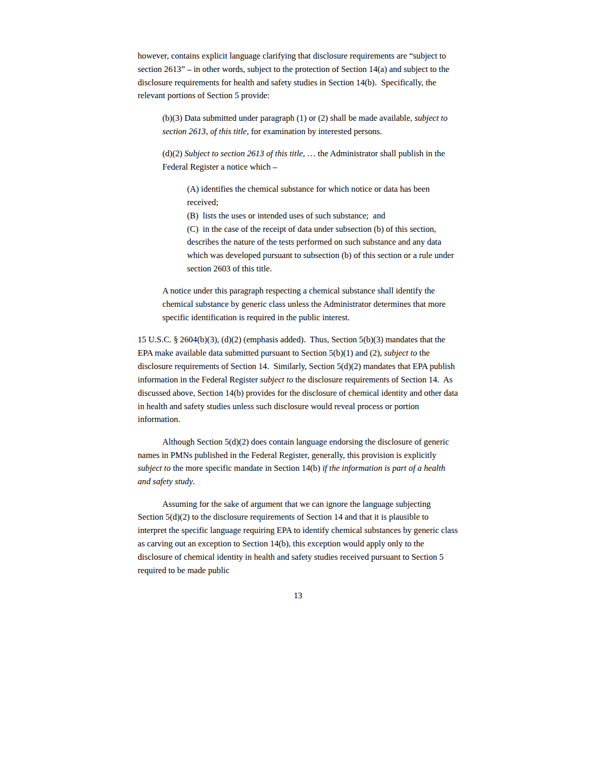however, contains explicit language clarifying that disclosure requirements are “subject to section 2613” – in other words, subject to the protection of Section 14(a) and subject to the disclosure requirements for health and safety studies in Section 14(b). Specifically, the relevant portions of Section 5 provide:
(b)(3) Data submitted under paragraph (1) or (2) shall be made available, subject to section 2613, of this title, for examination by interested persons.
(d)(2) Subject to section 2613 of this title, … the Administrator shall publish in the Federal Register a notice which –
(A) identifies the chemical substance for which notice or data has been received;
(B) lists the uses or intended uses of such substance; and
(C) in the case of the receipt of data under subsection (b) of this section, describes the nature of the tests performed on such substance and any data which was developed pursuant to subsection (b) of this section or a rule under section 2603 of this title.
A notice under this paragraph respecting a chemical substance shall identify the chemical substance by generic class unless the Administrator determines that more specific identification is required in the public interest.
15 U.S.C. § 2604(b)(3), (d)(2) (emphasis added). Thus, Section 5(b)(3) mandates that the EPA make available data submitted pursuant to Section 5(b)(1) and (2), subject to the disclosure requirements of Section 14. Similarly, Section 5(d)(2) mandates that EPA publish information in the Federal Register subject to the disclosure requirements of Section 14. As discussed above, Section 14(b) provides for the disclosure of chemical identity and other data in health and safety studies unless such disclosure would reveal process or portion information.
Although Section 5(d)(2) does contain language endorsing the disclosure of generic names in PMNs published in the Federal Register, generally, this provision is explicitly subject to the more specific mandate in Section 14(b) if the information is part of a health and safety study.
Assuming for the sake of argument that we can ignore the language subjecting Section 5(d)(2) to the disclosure requirements of Section 14 and that it is plausible to interpret the specific language requiring EPA to identify chemical substances by generic class as carving out an exception to Section 14(b), this exception would apply only to the disclosure of chemical identity in health and safety studies received pursuant to Section 5 required to be made public
13